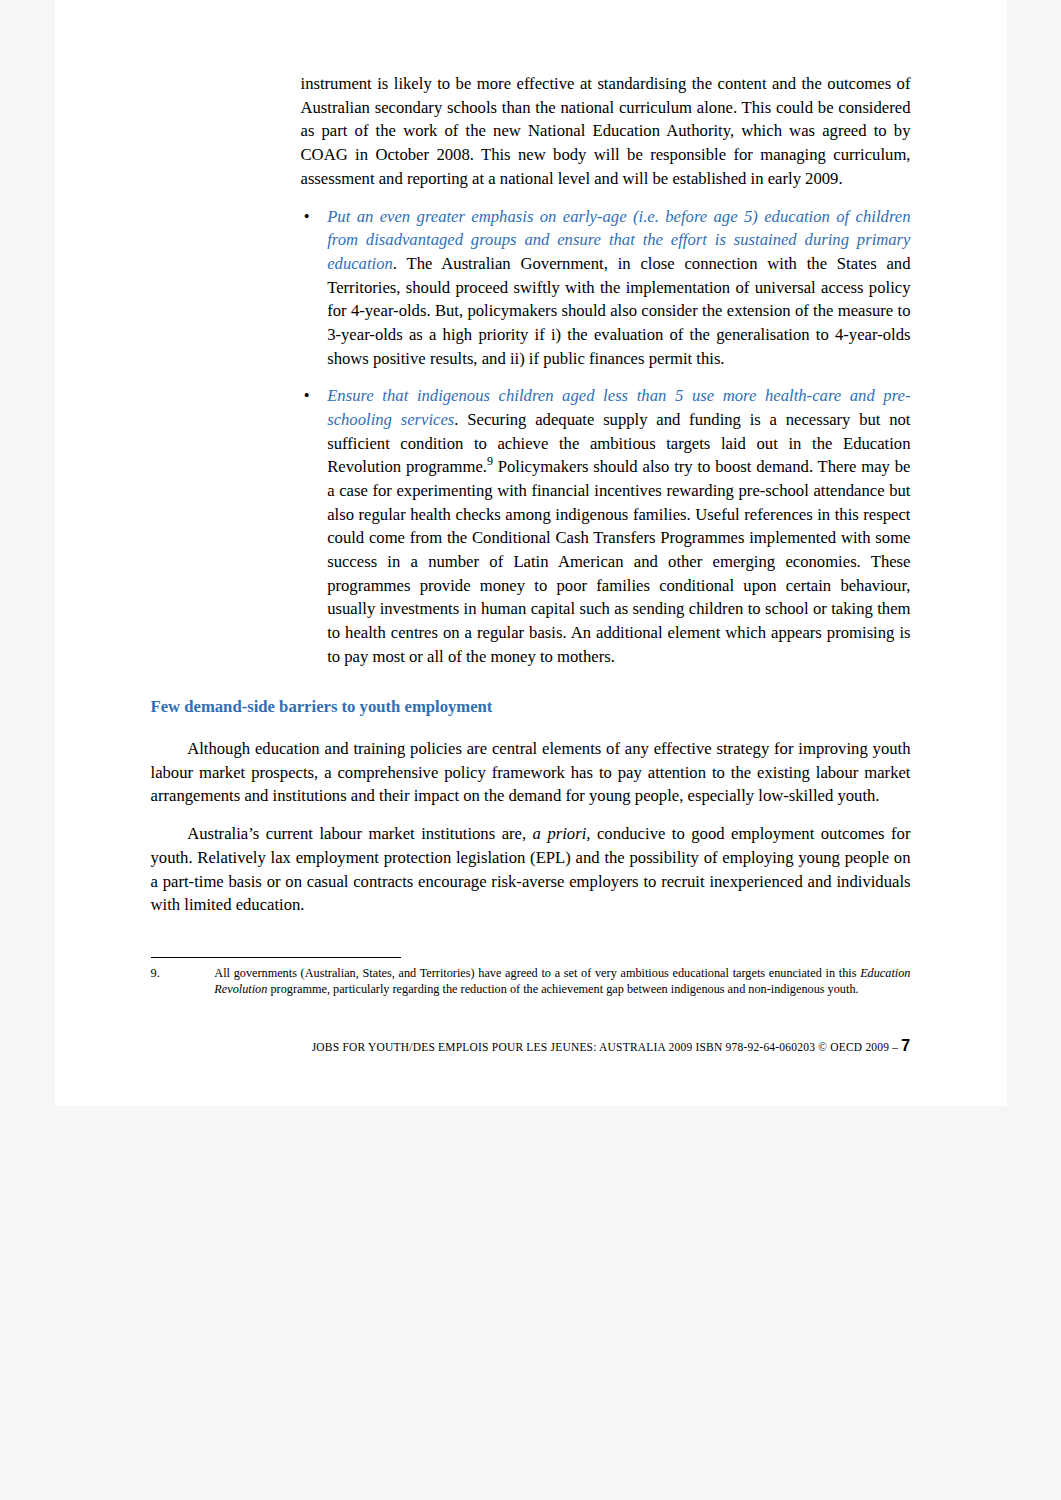instrument is likely to be more effective at standardising the content and the outcomes of Australian secondary schools than the national curriculum alone. This could be considered as part of the work of the new National Education Authority, which was agreed to by COAG in October 2008. This new body will be responsible for managing curriculum, assessment and reporting at a national level and will be established in early 2009.
Put an even greater emphasis on early-age (i.e. before age 5) education of children from disadvantaged groups and ensure that the effort is sustained during primary education. The Australian Government, in close connection with the States and Territories, should proceed swiftly with the implementation of universal access policy for 4-year-olds. But, policymakers should also consider the extension of the measure to 3-year-olds as a high priority if i) the evaluation of the generalisation to 4-year-olds shows positive results, and ii) if public finances permit this.
Ensure that indigenous children aged less than 5 use more health-care and pre-schooling services. Securing adequate supply and funding is a necessary but not sufficient condition to achieve the ambitious targets laid out in the Education Revolution programme.9 Policymakers should also try to boost demand. There may be a case for experimenting with financial incentives rewarding pre-school attendance but also regular health checks among indigenous families. Useful references in this respect could come from the Conditional Cash Transfers Programmes implemented with some success in a number of Latin American and other emerging economies. These programmes provide money to poor families conditional upon certain behaviour, usually investments in human capital such as sending children to school or taking them to health centres on a regular basis. An additional element which appears promising is to pay most or all of the money to mothers.
Few demand-side barriers to youth employment
Although education and training policies are central elements of any effective strategy for improving youth labour market prospects, a comprehensive policy framework has to pay attention to the existing labour market arrangements and institutions and their impact on the demand for young people, especially low-skilled youth.
Australia’s current labour market institutions are, a priori, conducive to good employment outcomes for youth. Relatively lax employment protection legislation (EPL) and the possibility of employing young people on a part-time basis or on casual contracts encourage risk-averse employers to recruit inexperienced and individuals with limited education.
9.
All governments (Australian, States, and Territories) have agreed to a set of very ambitious educational targets enunciated in this Education Revolution programme, particularly regarding the reduction of the achievement gap between indigenous and non-indigenous youth.
JOBS FOR YOUTH/DES EMPLOIS POUR LES JEUNES: AUSTRALIA 2009 ISBN 978-92-64-060203 © OECD 2009 – 7